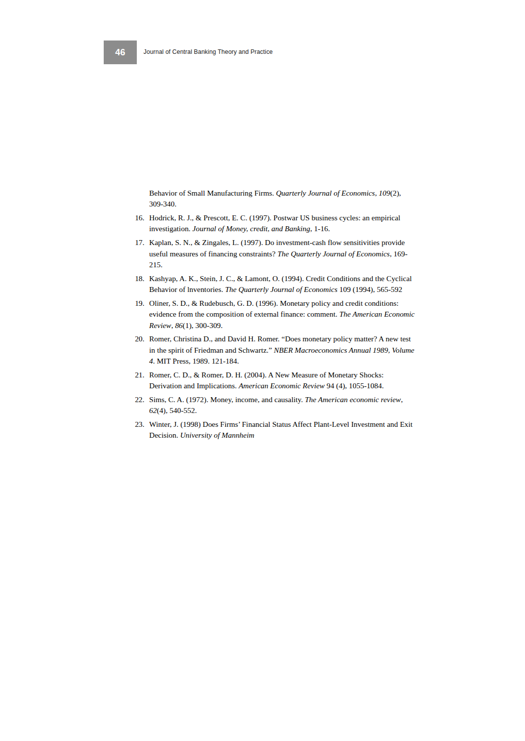46
Journal of Central Banking Theory and Practice
Behavior of Small Manufacturing Firms. Quarterly Journal of Economics, 109(2), 309-340.
16. Hodrick, R. J., & Prescott, E. C. (1997). Postwar US business cycles: an empirical investigation. Journal of Money, credit, and Banking, 1-16.
17. Kaplan, S. N., & Zingales, L. (1997). Do investment-cash flow sensitivities provide useful measures of financing constraints? The Quarterly Journal of Economics, 169-215.
18. Kashyap, A. K., Stein, J. C., & Lamont, O. (1994). Credit Conditions and the Cyclical Behavior of lnventories. The Quarterly Journal of Economics 109 (1994), 565-592
19. Oliner, S. D., & Rudebusch, G. D. (1996). Monetary policy and credit conditions: evidence from the composition of external finance: comment. The American Economic Review, 86(1), 300-309.
20. Romer, Christina D., and David H. Romer. “Does monetary policy matter? A new test in the spirit of Friedman and Schwartz.” NBER Macroeconomics Annual 1989, Volume 4. MIT Press, 1989. 121-184.
21. Romer, C. D., & Romer, D. H. (2004). A New Measure of Monetary Shocks: Derivation and Implications. American Economic Review 94 (4), 1055-1084.
22. Sims, C. A. (1972). Money, income, and causality. The American economic review, 62(4), 540-552.
23. Winter, J. (1998) Does Firms’ Financial Status Affect Plant-Level Investment and Exit Decision. University of Mannheim